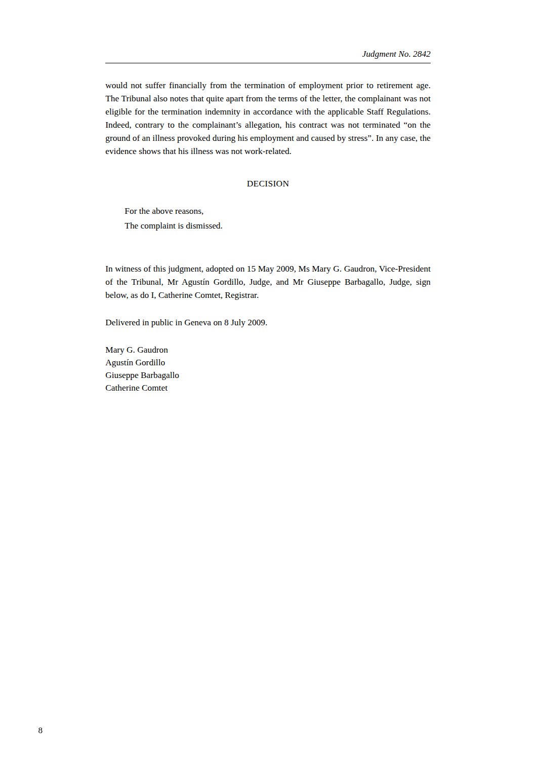Judgment No. 2842
would not suffer financially from the termination of employment prior to retirement age. The Tribunal also notes that quite apart from the terms of the letter, the complainant was not eligible for the termination indemnity in accordance with the applicable Staff Regulations. Indeed, contrary to the complainant’s allegation, his contract was not terminated “on the ground of an illness provoked during his employment and caused by stress”. In any case, the evidence shows that his illness was not work-related.
Decision
For the above reasons,
The complaint is dismissed.
In witness of this judgment, adopted on 15 May 2009, Ms Mary G. Gaudron, Vice-President of the Tribunal, Mr Agustín Gordillo, Judge, and Mr Giuseppe Barbagallo, Judge, sign below, as do I, Catherine Comtet, Registrar.
Delivered in public in Geneva on 8 July 2009.
Mary G. Gaudron
Agustín Gordillo
Giuseppe Barbagallo
Catherine Comtet
8